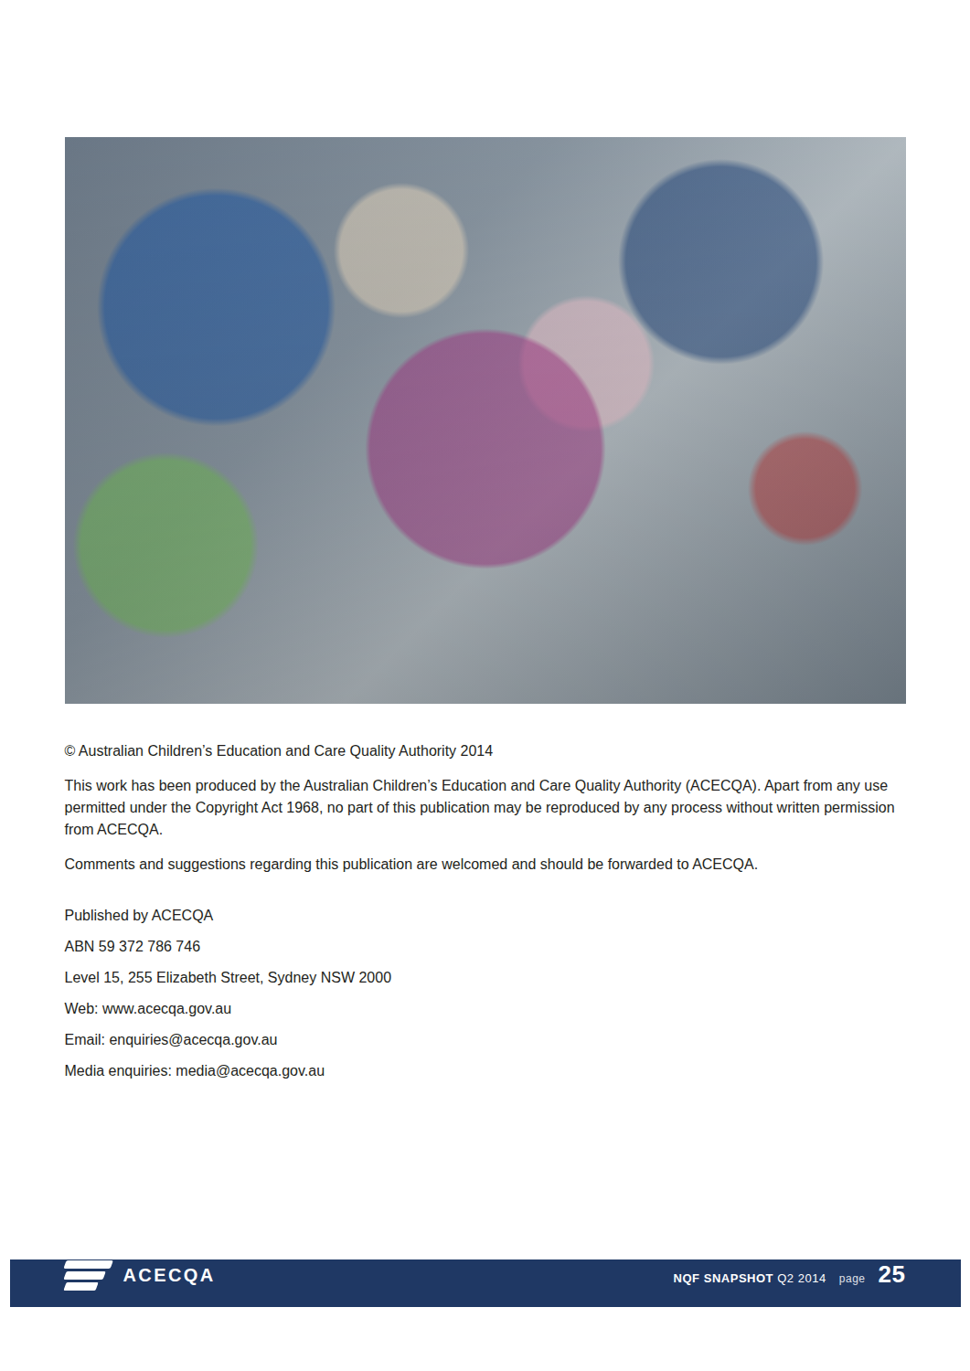© Australian Children’s Education and Care Quality Authority 2014
This work has been produced by the Australian Children’s Education and Care Quality Authority (ACECQA). Apart from any use permitted under the Copyright Act 1968, no part of this publication may be reproduced by any process without written permission from ACECQA.
Comments and suggestions regarding this publication are welcomed and should be forwarded to ACECQA.
Published by ACECQA
ABN 59 372 786 746
Level 15, 255 Elizabeth Street, Sydney NSW 2000
Web: www.acecqa.gov.au
Email: enquiries@acecqa.gov.au
Media enquiries: media@acecqa.gov.au
ACECQA
NQF SNAPSHOT Q2 2014 page 25